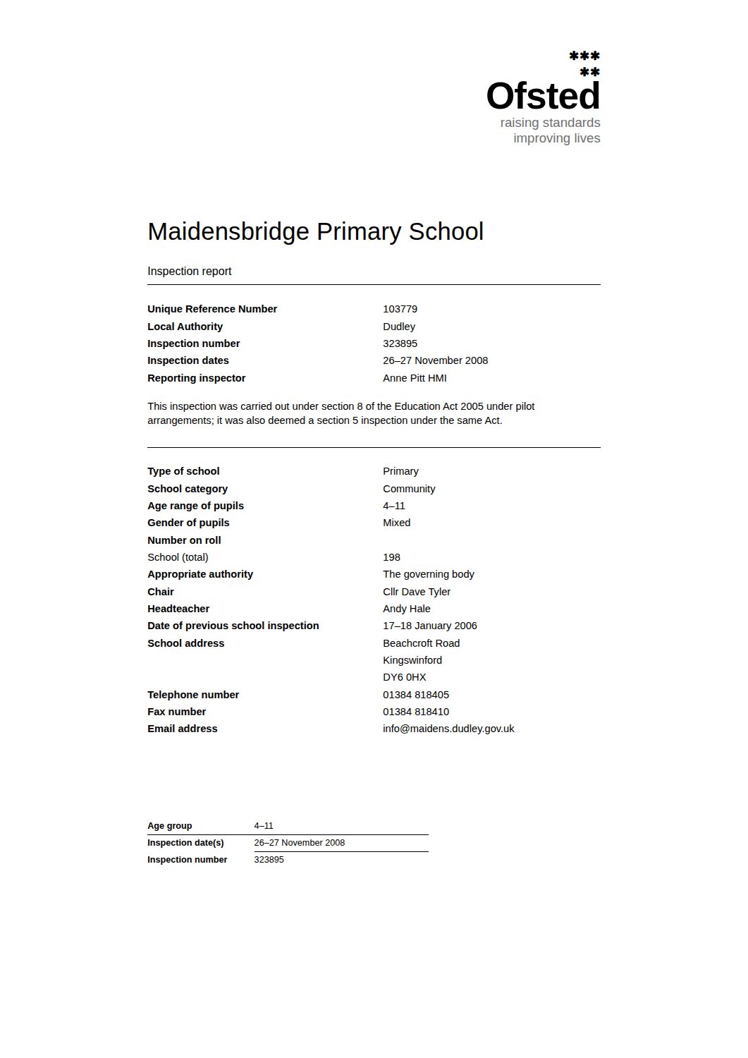✱✱✱
✱✱
Ofsted
raising standards
improving lives
Maidensbridge Primary School
Inspection report
| Unique Reference Number | 103779 |
| Local Authority | Dudley |
| Inspection number | 323895 |
| Inspection dates | 26–27 November 2008 |
| Reporting inspector | Anne Pitt HMI |
This inspection was carried out under section 8 of the Education Act 2005 under pilot arrangements; it was also deemed a section 5 inspection under the same Act.
| Type of school | Primary |
| School category | Community |
| Age range of pupils | 4–11 |
| Gender of pupils | Mixed |
| Number on roll | |
| School (total) | 198 |
| Appropriate authority | The governing body |
| Chair | Cllr Dave Tyler |
| Headteacher | Andy Hale |
| Date of previous school inspection | 17–18 January 2006 |
| School address | Beachcroft Road |
| | Kingswinford |
| | DY6 0HX |
| Telephone number | 01384 818405 |
| Fax number | 01384 818410 |
| Email address | info@maidens.dudley.gov.uk |
| Age group | 4–11 |
| Inspection date(s) | 26–27 November 2008 |
| Inspection number | 323895 |